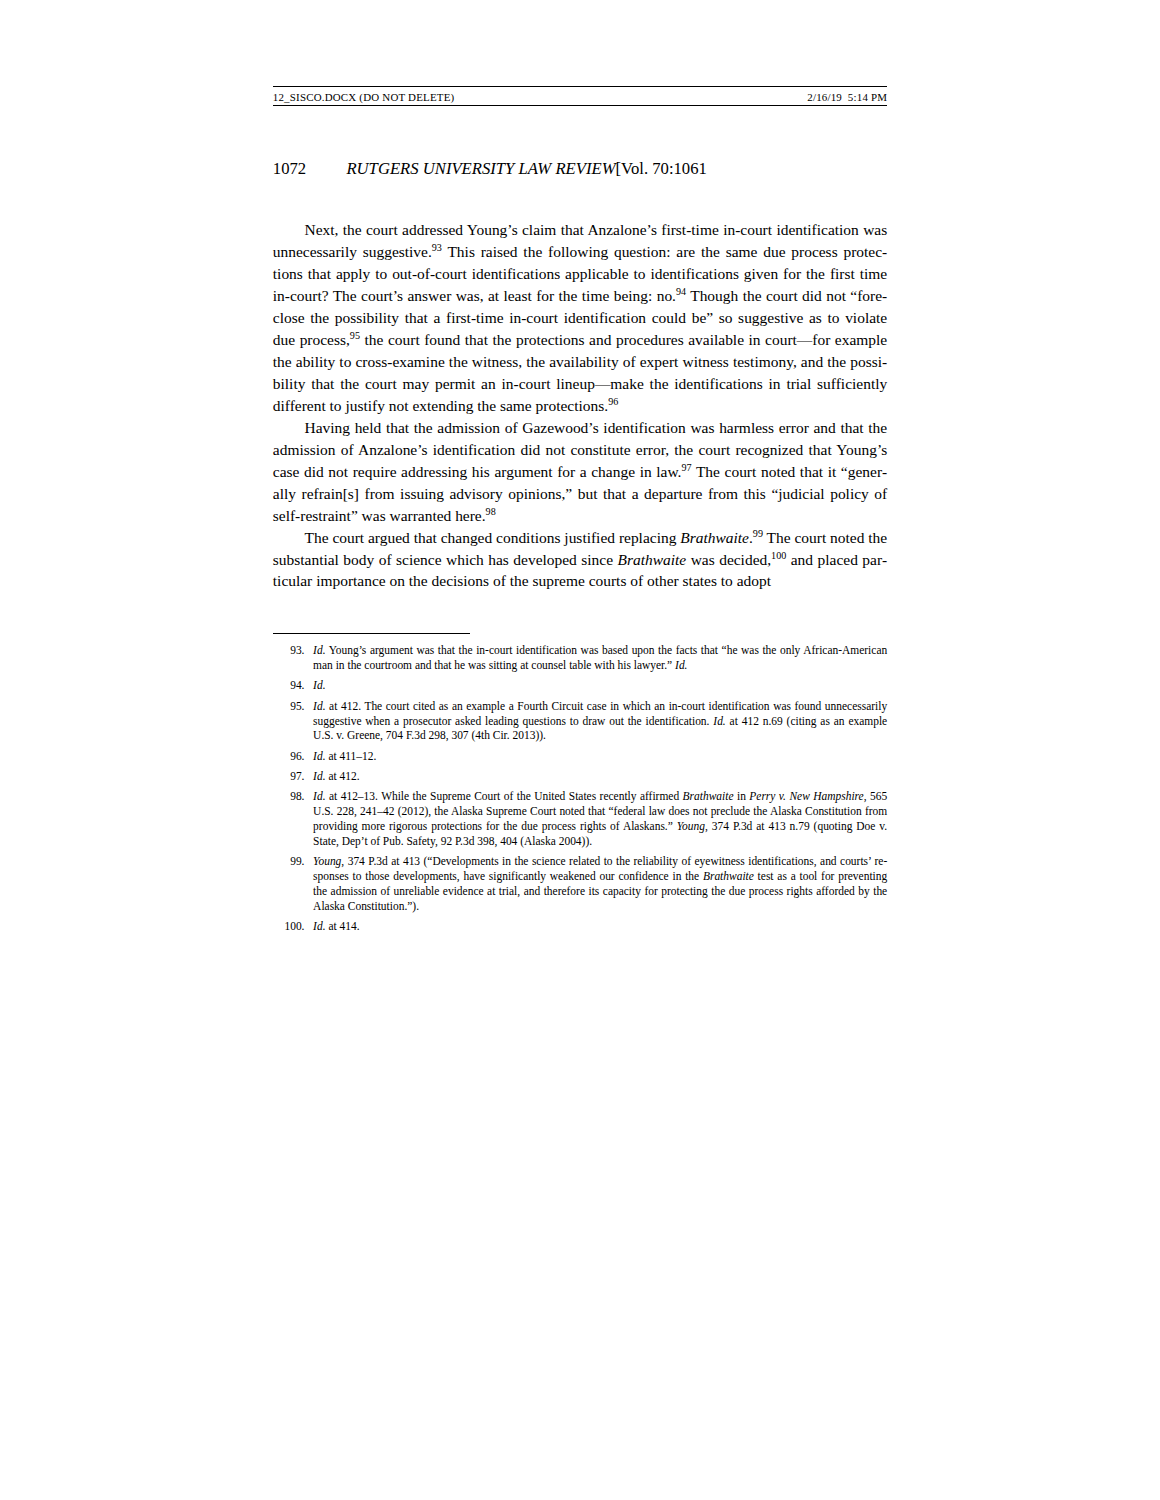12_SISCO.DOCX (DO NOT DELETE) 2/16/19 5:14 PM
1072 RUTGERS UNIVERSITY LAW REVIEW[Vol. 70:1061
Next, the court addressed Young’s claim that Anzalone’s first-time in-court identification was unnecessarily suggestive.93 This raised the following question: are the same due process protections that apply to out-of-court identifications applicable to identifications given for the first time in-court? The court’s answer was, at least for the time being: no.94 Though the court did not “foreclose the possibility that a first-time in-court identification could be” so suggestive as to violate due process,95 the court found that the protections and procedures available in court—for example the ability to cross-examine the witness, the availability of expert witness testimony, and the possibility that the court may permit an in-court lineup—make the identifications in trial sufficiently different to justify not extending the same protections.96
Having held that the admission of Gazewood’s identification was harmless error and that the admission of Anzalone’s identification did not constitute error, the court recognized that Young’s case did not require addressing his argument for a change in law.97 The court noted that it “generally refrain[s] from issuing advisory opinions,” but that a departure from this “judicial policy of self-restraint” was warranted here.98
The court argued that changed conditions justified replacing Brathwaite.99 The court noted the substantial body of science which has developed since Brathwaite was decided,100 and placed particular importance on the decisions of the supreme courts of other states to adopt
93.
Id. Young’s argument was that the in-court identification was based upon the facts that “he was the only African-American man in the courtroom and that he was sitting at counsel table with his lawyer.” Id.
94.
Id.
95.
Id. at 412. The court cited as an example a Fourth Circuit case in which an in-court identification was found unnecessarily suggestive when a prosecutor asked leading questions to draw out the identification. Id. at 412 n.69 (citing as an example U.S. v. Greene, 704 F.3d 298, 307 (4th Cir. 2013)).
96.
Id. at 411–12.
97.
Id. at 412.
98.
Id. at 412–13. While the Supreme Court of the United States recently affirmed Brathwaite in Perry v. New Hampshire, 565 U.S. 228, 241–42 (2012), the Alaska Supreme Court noted that “federal law does not preclude the Alaska Constitution from providing more rigorous protections for the due process rights of Alaskans.” Young, 374 P.3d at 413 n.79 (quoting Doe v. State, Dep’t of Pub. Safety, 92 P.3d 398, 404 (Alaska 2004)).
99.
Young, 374 P.3d at 413 (“Developments in the science related to the reliability of eyewitness identifications, and courts’ responses to those developments, have significantly weakened our confidence in the Brathwaite test as a tool for preventing the admission of unreliable evidence at trial, and therefore its capacity for protecting the due process rights afforded by the Alaska Constitution.”).
100.
Id. at 414.